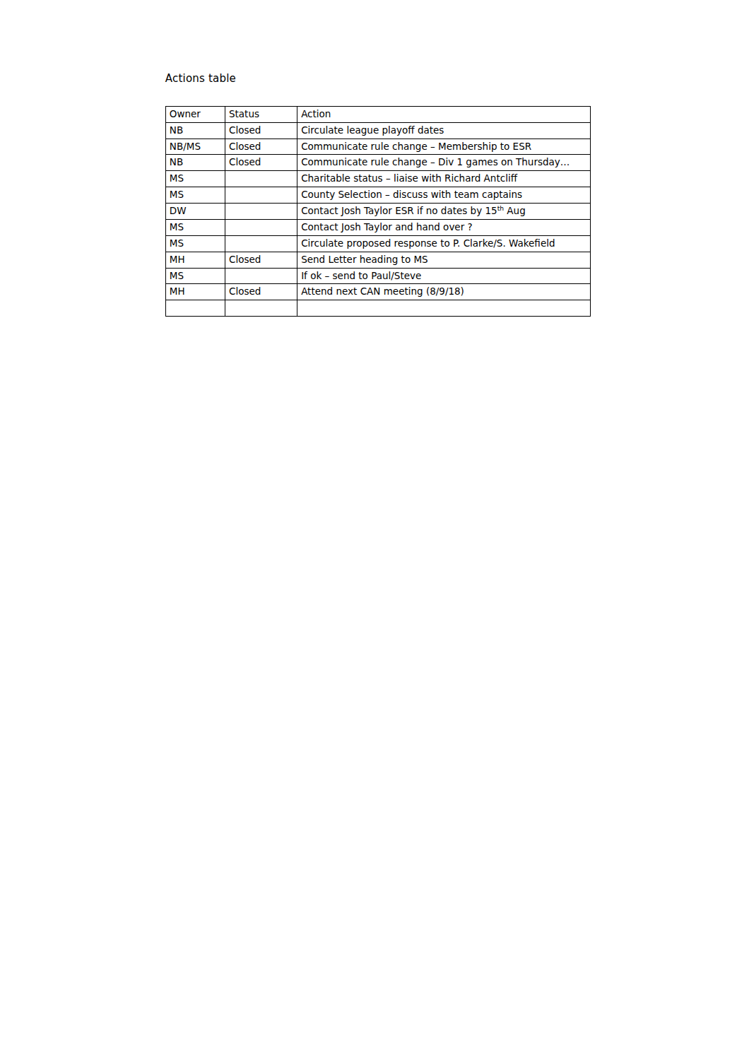Actions table
| Owner | Status | Action |
| --- | --- | --- |
| NB | Closed | Circulate league playoff dates |
| NB/MS | Closed | Communicate rule change – Membership to ESR |
| NB | Closed | Communicate rule change – Div 1 games on Thursday… |
| MS | | Charitable status – liaise with Richard Antcliff |
| MS | | County Selection – discuss with team captains |
| DW | | Contact Josh Taylor ESR if no dates by 15 th Aug |
| MS | | Contact Josh Taylor and hand over ? |
| MS | | Circulate proposed response to P. Clarke/S. Wakefield |
| MH | Closed | Send Letter heading to MS |
| MS | | If ok – send to Paul/Steve |
| MH | Closed | Attend next CAN meeting (8/9/18) |